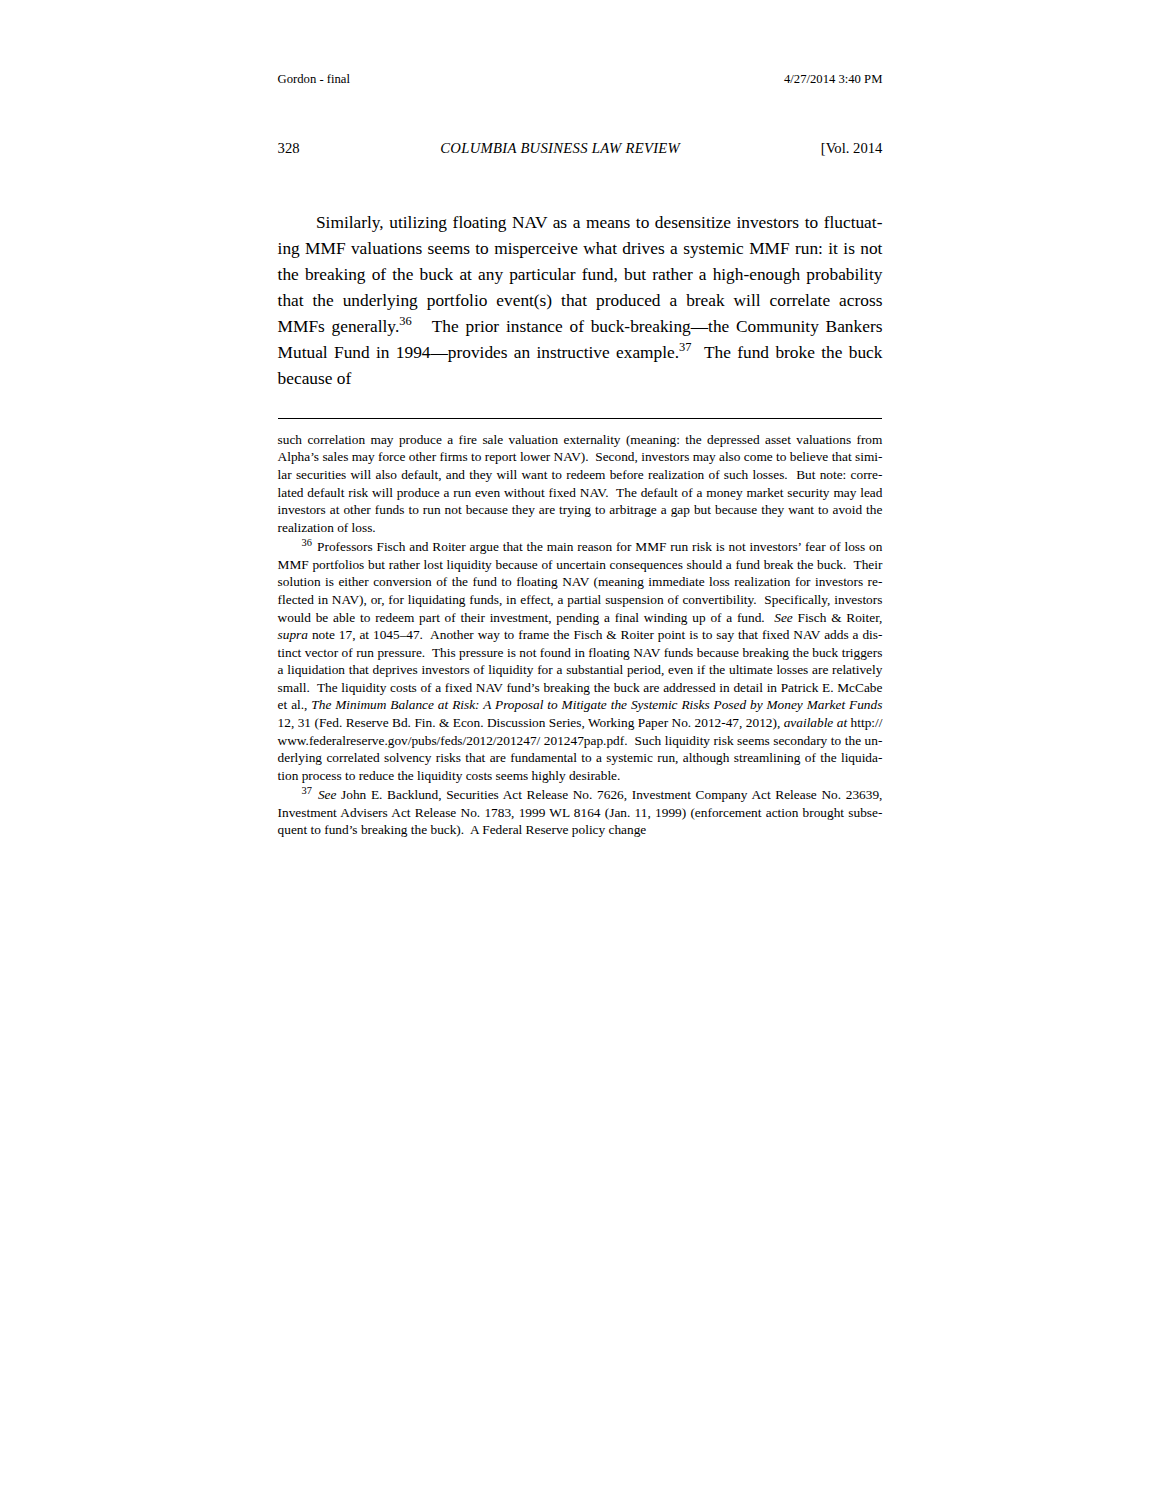Gordon - final 4/27/2014 3:40 PM
328 COLUMBIA BUSINESS LAW REVIEW [Vol. 2014
Similarly, utilizing floating NAV as a means to desensitize investors to fluctuating MMF valuations seems to misperceive what drives a systemic MMF run: it is not the breaking of the buck at any particular fund, but rather a high-enough probability that the underlying portfolio event(s) that produced a break will correlate across MMFs generally.36 The prior instance of buck-breaking—the Community Bankers Mutual Fund in 1994—provides an instructive example.37 The fund broke the buck because of
such correlation may produce a fire sale valuation externality (meaning: the depressed asset valuations from Alpha’s sales may force other firms to report lower NAV). Second, investors may also come to believe that similar securities will also default, and they will want to redeem before realization of such losses. But note: correlated default risk will produce a run even without fixed NAV. The default of a money market security may lead investors at other funds to run not because they are trying to arbitrage a gap but because they want to avoid the realization of loss.
36 Professors Fisch and Roiter argue that the main reason for MMF run risk is not investors’ fear of loss on MMF portfolios but rather lost liquidity because of uncertain consequences should a fund break the buck. Their solution is either conversion of the fund to floating NAV (meaning immediate loss realization for investors reflected in NAV), or, for liquidating funds, in effect, a partial suspension of convertibility. Specifically, investors would be able to redeem part of their investment, pending a final winding up of a fund. See Fisch & Roiter, supra note 17, at 1045–47. Another way to frame the Fisch & Roiter point is to say that fixed NAV adds a distinct vector of run pressure. This pressure is not found in floating NAV funds because breaking the buck triggers a liquidation that deprives investors of liquidity for a substantial period, even if the ultimate losses are relatively small. The liquidity costs of a fixed NAV fund’s breaking the buck are addressed in detail in Patrick E. McCabe et al., The Minimum Balance at Risk: A Proposal to Mitigate the Systemic Risks Posed by Money Market Funds 12, 31 (Fed. Reserve Bd. Fin. & Econ. Discussion Series, Working Paper No. 2012-47, 2012), available at http://www.federalreserve.gov/pubs/feds/2012/201247/ 201247pap.pdf. Such liquidity risk seems secondary to the underlying correlated solvency risks that are fundamental to a systemic run, although streamlining of the liquidation process to reduce the liquidity costs seems highly desirable.
37 See John E. Backlund, Securities Act Release No. 7626, Investment Company Act Release No. 23639, Investment Advisers Act Release No. 1783, 1999 WL 8164 (Jan. 11, 1999) (enforcement action brought subsequent to fund’s breaking the buck). A Federal Reserve policy change